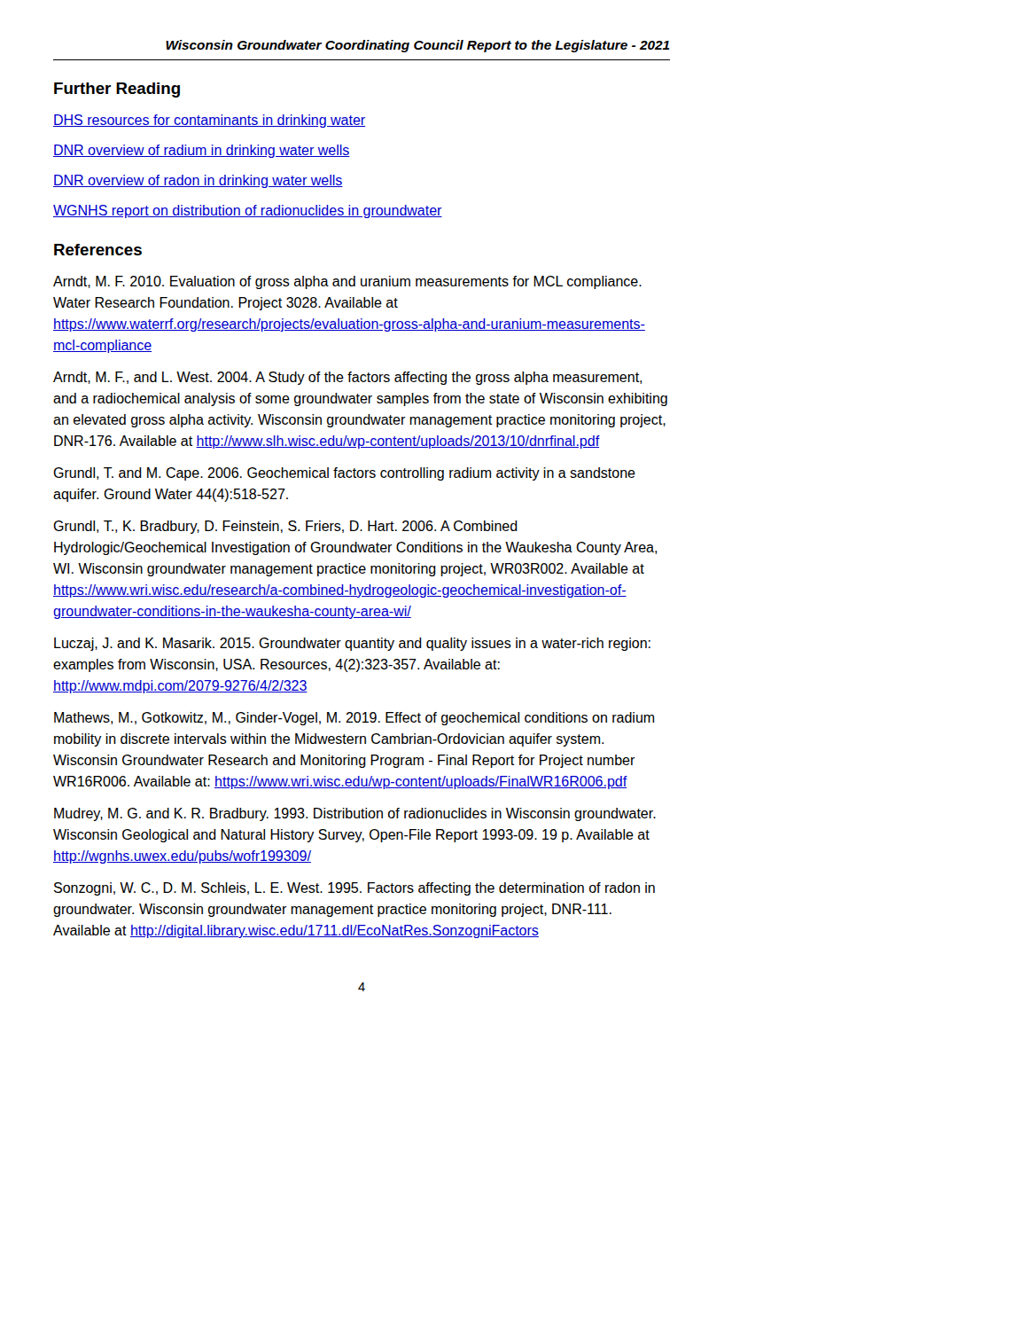Wisconsin Groundwater Coordinating Council Report to the Legislature - 2021
Further Reading
DHS resources for contaminants in drinking water
DNR overview of radium in drinking water wells
DNR overview of radon in drinking water wells
WGNHS report on distribution of radionuclides in groundwater
References
Arndt, M. F. 2010. Evaluation of gross alpha and uranium measurements for MCL compliance. Water Research Foundation. Project 3028. Available at https://www.waterrf.org/research/projects/evaluation-gross-alpha-and-uranium-measurements-mcl-compliance
Arndt, M. F., and L. West. 2004. A Study of the factors affecting the gross alpha measurement, and a radiochemical analysis of some groundwater samples from the state of Wisconsin exhibiting an elevated gross alpha activity. Wisconsin groundwater management practice monitoring project, DNR-176. Available at http://www.slh.wisc.edu/wp-content/uploads/2013/10/dnrfinal.pdf
Grundl, T. and M. Cape. 2006. Geochemical factors controlling radium activity in a sandstone aquifer. Ground Water 44(4):518-527.
Grundl, T., K. Bradbury, D. Feinstein, S. Friers, D. Hart. 2006. A Combined Hydrologic/Geochemical Investigation of Groundwater Conditions in the Waukesha County Area, WI. Wisconsin groundwater management practice monitoring project, WR03R002. Available at https://www.wri.wisc.edu/research/a-combined-hydrogeologic-geochemical-investigation-of-groundwater-conditions-in-the-waukesha-county-area-wi/
Luczaj, J. and K. Masarik. 2015. Groundwater quantity and quality issues in a water-rich region: examples from Wisconsin, USA. Resources, 4(2):323-357. Available at: http://www.mdpi.com/2079-9276/4/2/323
Mathews, M., Gotkowitz, M., Ginder-Vogel, M. 2019. Effect of geochemical conditions on radium mobility in discrete intervals within the Midwestern Cambrian-Ordovician aquifer system. Wisconsin Groundwater Research and Monitoring Program - Final Report for Project number WR16R006. Available at: https://www.wri.wisc.edu/wp-content/uploads/FinalWR16R006.pdf
Mudrey, M. G. and K. R. Bradbury. 1993. Distribution of radionuclides in Wisconsin groundwater. Wisconsin Geological and Natural History Survey, Open-File Report 1993-09. 19 p. Available at http://wgnhs.uwex.edu/pubs/wofr199309/
Sonzogni, W. C., D. M. Schleis, L. E. West. 1995. Factors affecting the determination of radon in groundwater. Wisconsin groundwater management practice monitoring project, DNR-111. Available at http://digital.library.wisc.edu/1711.dl/EcoNatRes.SonzogniFactors
4